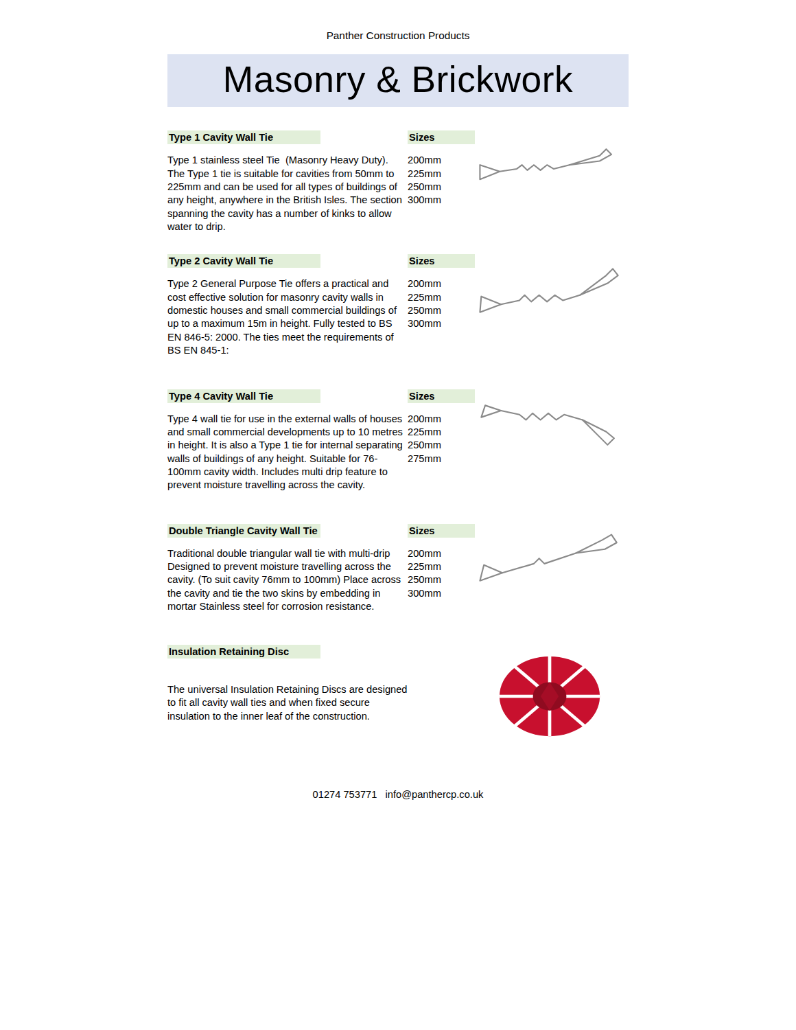Panther Construction Products
Masonry & Brickwork
| Type 1 Cavity Wall Tie | Sizes | |
| Type 1 stainless steel Tie (Masonry Heavy Duty). The Type 1 tie is suitable for cavities from 50mm to 225mm and can be used for all types of buildings of any height, anywhere in the British Isles. The section spanning the cavity has a number of kinks to allow water to drip. | 200mm 225mm 250mm 300mm |
| Type 2 Cavity Wall Tie | Sizes | |
| Type 2 General Purpose Tie offers a practical and cost effective solution for masonry cavity walls in domestic houses and small commercial buildings of up to a maximum 15m in height. Fully tested to BS EN 846-5: 2000. The ties meet the requirements of BS EN 845-1: | 200mm 225mm 250mm 300mm |
| Type 4 Cavity Wall Tie | Sizes | |
| Type 4 wall tie for use in the external walls of houses and small commercial developments up to 10 metres in height. It is also a Type 1 tie for internal separating walls of buildings of any height. Suitable for 76-100mm cavity width. Includes multi drip feature to prevent moisture travelling across the cavity. | 200mm 225mm 250mm 275mm |
| Double Triangle Cavity Wall Tie | Sizes | |
| Traditional double triangular wall tie with multi-drip Designed to prevent moisture travelling across the cavity. (To suit cavity 76mm to 100mm) Place across the cavity and tie the two skins by embedding in mortar Stainless steel for corrosion resistance. | 200mm 225mm 250mm 300mm |
| Insulation Retaining Disc | | |
| The universal Insulation Retaining Discs are designed to fit all cavity wall ties and when fixed secure insulation to the inner leaf of the construction. | |
01274 753771 info@panthercp.co.uk